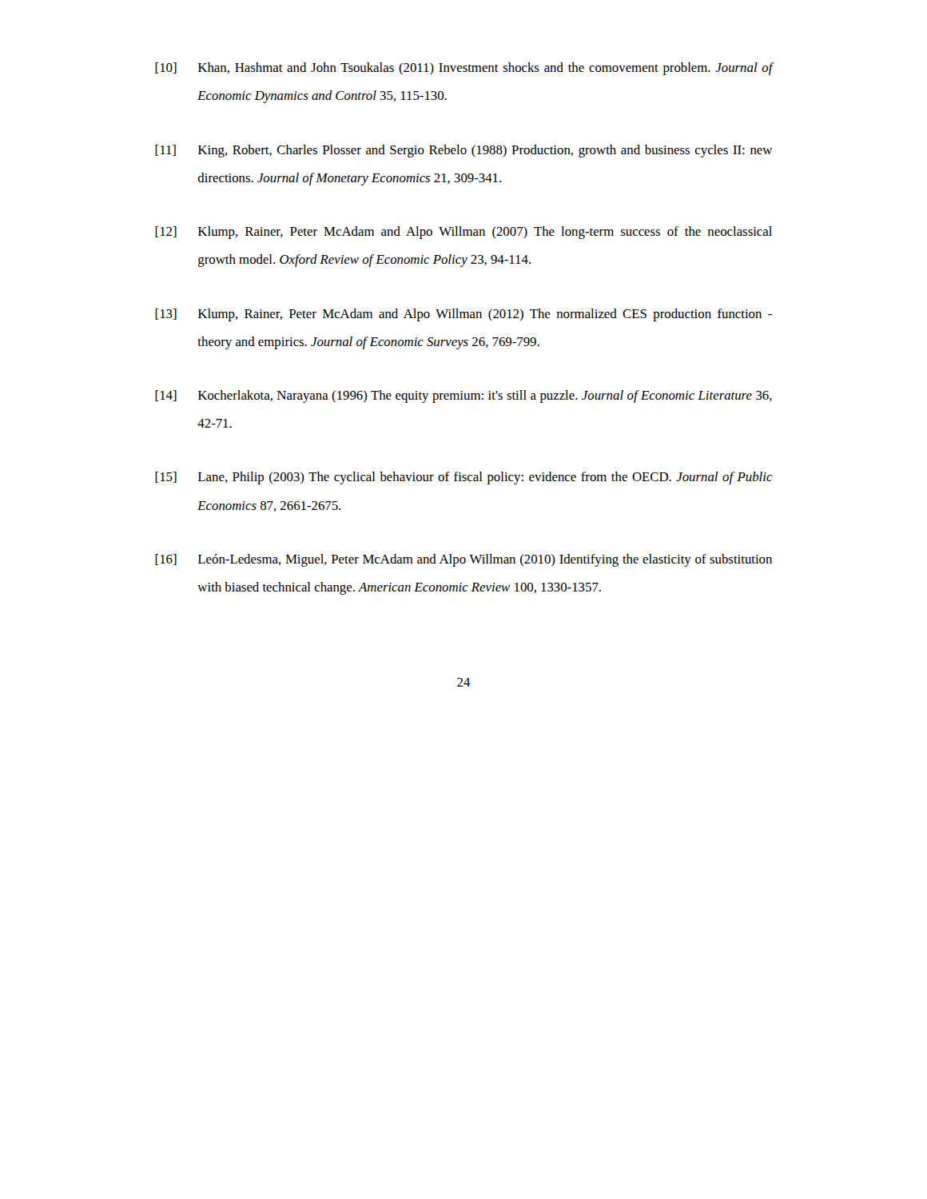[10] Khan, Hashmat and John Tsoukalas (2011) Investment shocks and the comovement problem. Journal of Economic Dynamics and Control 35, 115-130.
[11] King, Robert, Charles Plosser and Sergio Rebelo (1988) Production, growth and business cycles II: new directions. Journal of Monetary Economics 21, 309-341.
[12] Klump, Rainer, Peter McAdam and Alpo Willman (2007) The long-term success of the neoclassical growth model. Oxford Review of Economic Policy 23, 94-114.
[13] Klump, Rainer, Peter McAdam and Alpo Willman (2012) The normalized CES production function - theory and empirics. Journal of Economic Surveys 26, 769-799.
[14] Kocherlakota, Narayana (1996) The equity premium: it's still a puzzle. Journal of Economic Literature 36, 42-71.
[15] Lane, Philip (2003) The cyclical behaviour of fiscal policy: evidence from the OECD. Journal of Public Economics 87, 2661-2675.
[16] León-Ledesma, Miguel, Peter McAdam and Alpo Willman (2010) Identifying the elasticity of substitution with biased technical change. American Economic Review 100, 1330-1357.
24